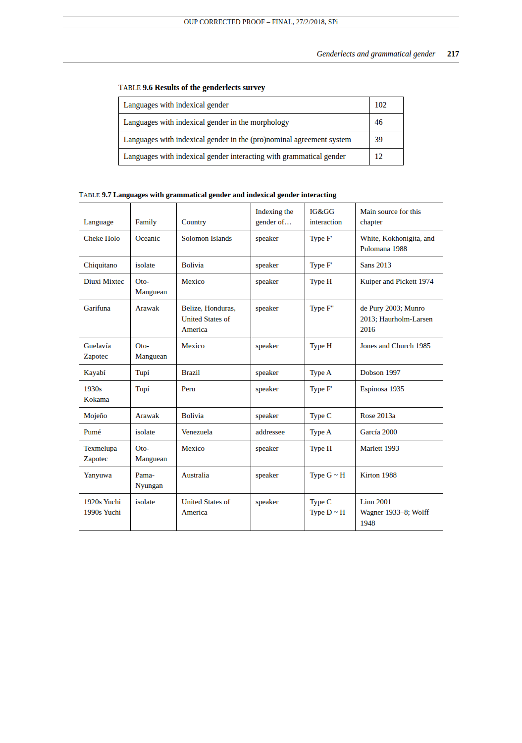OUP CORRECTED PROOF – FINAL, 27/2/2018, SPi
Genderlects and grammatical gender 217
T ABLE 9.6 Results of the genderlects survey
| Languages with indexical gender | 102 |
| Languages with indexical gender in the morphology | 46 |
| Languages with indexical gender in the (pro)nominal agreement system | 39 |
| Languages with indexical gender interacting with grammatical gender | 12 |
T ABLE 9.7 Languages with grammatical gender and indexical gender interacting
| Language | Family | Country | Indexing the gender of… | IG&GG interaction | Main source for this chapter |
| --- | --- | --- | --- | --- | --- |
| Cheke Holo | Oceanic | Solomon Islands | speaker | Type F' | White, Kokhonigita, and Pulomana 1988 |
| Chiquitano | isolate | Bolivia | speaker | Type F' | Sans 2013 |
| Diuxi Mixtec | Oto-Manguean | Mexico | speaker | Type H | Kuiper and Pickett 1974 |
| Garifuna | Arawak | Belize, Honduras, United States of America | speaker | Type F" | de Pury 2003; Munro 2013; Haurholm-Larsen 2016 |
| Guelavía Zapotec | Oto-Manguean | Mexico | speaker | Type H | Jones and Church 1985 |
| Kayabí | Tupí | Brazil | speaker | Type A | Dobson 1997 |
| 1930s Kokama | Tupí | Peru | speaker | Type F' | Espinosa 1935 |
| Mojeño | Arawak | Bolivia | speaker | Type C | Rose 2013a |
| Pumé | isolate | Venezuela | addressee | Type A | García 2000 |
| Texmelupa Zapotec | Oto-Manguean | Mexico | speaker | Type H | Marlett 1993 |
| Yanyuwa | Pama-Nyungan | Australia | speaker | Type G ~ H | Kirton 1988 |
| 1920s Yuchi 1990s Yuchi | isolate | United States of America | speaker | Type C Type D ~ H | Linn 2001 Wagner 1933–8; Wolff 1948 |